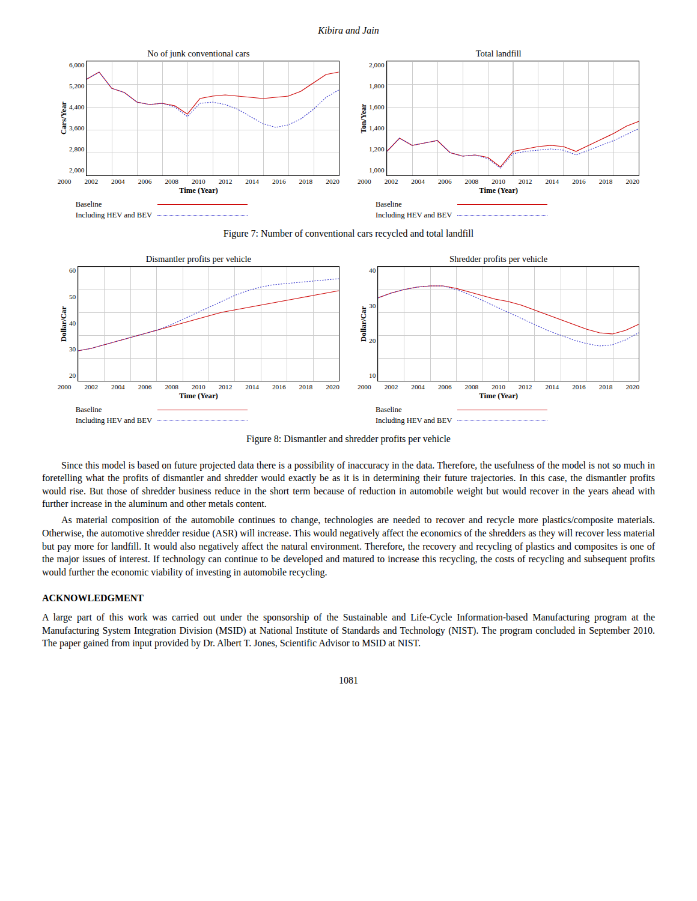Kibira and Jain
No of junk conventional cars
Cars/Year
6,000 5,200 4,400 3,600 2,800 2,000
20002002200420062008201020122014201620182020
Time (Year)
Baseline
Including HEV and BEV
Total landfill
Ton/Year
2,000 1,800 1,600 1,400 1,200 1,000
20002002200420062008201020122014201620182020
Time (Year)
Baseline
Including HEV and BEV
Figure 7: Number of conventional cars recycled and total landfill
Dismantler profits per vehicle
Dollar/Car
60 50 40 30 20
20002002200420062008201020122014201620182020
Time (Year)
Baseline
Including HEV and BEV
Shredder profits per vehicle
Dollar/Car
40 30 20 10
20002002200420062008201020122014201620182020
Time (Year)
Baseline
Including HEV and BEV
Figure 8: Dismantler and shredder profits per vehicle
Since this model is based on future projected data there is a possibility of inaccuracy in the data. Therefore, the usefulness of the model is not so much in foretelling what the profits of dismantler and shredder would exactly be as it is in determining their future trajectories. In this case, the dismantler profits would rise. But those of shredder business reduce in the short term because of reduction in automobile weight but would recover in the years ahead with further increase in the aluminum and other metals content.
As material composition of the automobile continues to change, technologies are needed to recover and recycle more plastics/composite materials. Otherwise, the automotive shredder residue (ASR) will increase. This would negatively affect the economics of the shredders as they will recover less material but pay more for landfill. It would also negatively affect the natural environment. Therefore, the recovery and recycling of plastics and composites is one of the major issues of interest. If technology can continue to be developed and matured to increase this recycling, the costs of recycling and subsequent profits would further the economic viability of investing in automobile recycling.
Acknowledgment
A large part of this work was carried out under the sponsorship of the Sustainable and Life-Cycle Information-based Manufacturing program at the Manufacturing System Integration Division (MSID) at National Institute of Standards and Technology (NIST). The program concluded in September 2010. The paper gained from input provided by Dr. Albert T. Jones, Scientific Advisor to MSID at NIST.
1081